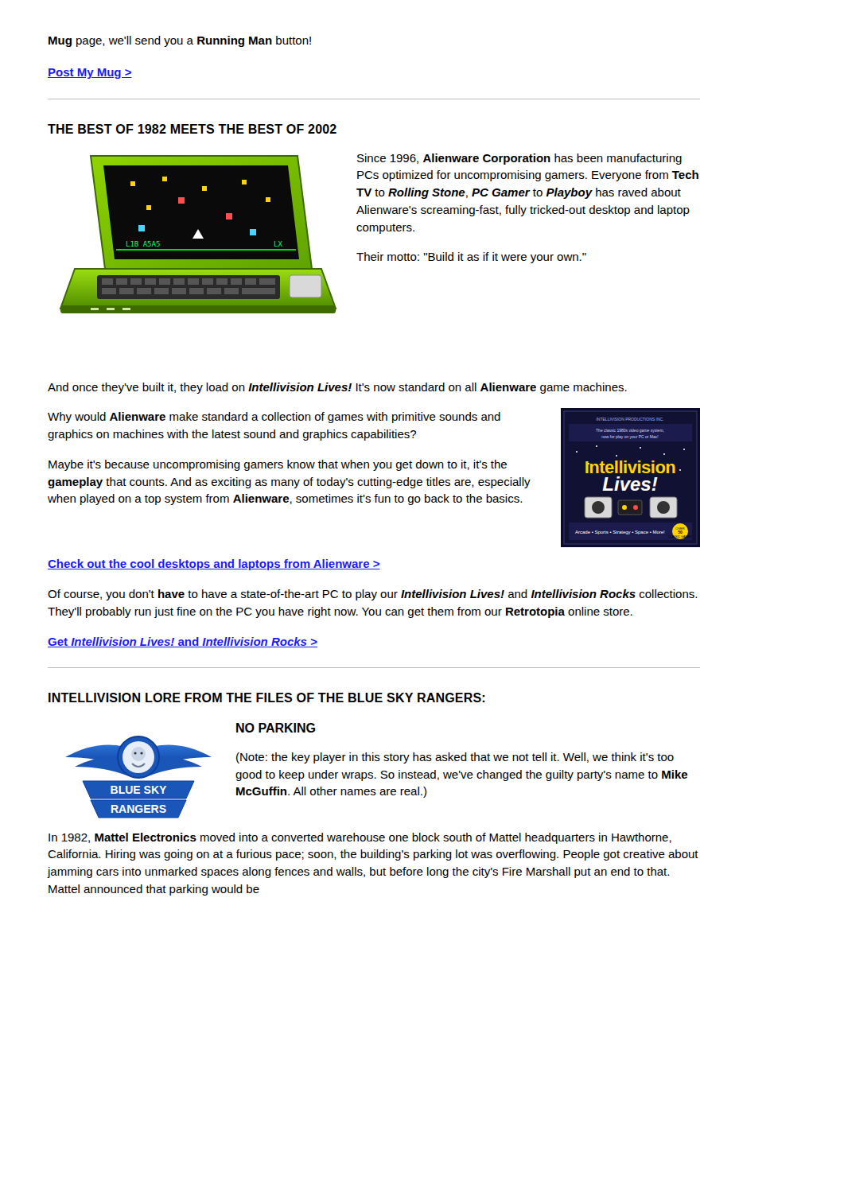Mug page, we'll send you a Running Man button!
Post My Mug >
THE BEST OF 1982 MEETS THE BEST OF 2002
L1B A5A5 LX
Since 1996, Alienware Corporation has been manufacturing PCs optimized for uncompromising gamers. Everyone from Tech TV to Rolling Stone, PC Gamer to Playboy has raved about Alienware's screaming-fast, fully tricked-out desktop and laptop computers.
Their motto: "Build it as if it were your own."
And once they've built it, they load on Intellivision Lives! It's now standard on all Alienware game machines.
INTELLIVISION PRODUCTIONS INC. The classic 1980s video game system, now for play on your PC or Mac! Intellivision Lives! Arcade • Sports • Strategy • Space • More! OVER 50 CLASSIC GAMES!
Why would Alienware make standard a collection of games with primitive sounds and graphics on machines with the latest sound and graphics capabilities?
Maybe it's because uncompromising gamers know that when you get down to it, it's the gameplay that counts. And as exciting as many of today's cutting-edge titles are, especially when played on a top system from Alienware, sometimes it's fun to go back to the basics.
Check out the cool desktops and laptops from Alienware >
Of course, you don't have to have a state-of-the-art PC to play our Intellivision Lives! and Intellivision Rocks collections. They'll probably run just fine on the PC you have right now. You can get them from our Retrotopia online store.
Get Intellivision Lives! and Intellivision Rocks >
INTELLIVISION LORE FROM THE FILES OF THE BLUE SKY RANGERS:
BLUE SKY RANGERS
NO PARKING
(Note: the key player in this story has asked that we not tell it. Well, we think it's too good to keep under wraps. So instead, we've changed the guilty party's name to Mike McGuffin. All other names are real.)
In 1982, Mattel Electronics moved into a converted warehouse one block south of Mattel headquarters in Hawthorne, California. Hiring was going on at a furious pace; soon, the building's parking lot was overflowing. People got creative about jamming cars into unmarked spaces along fences and walls, but before long the city's Fire Marshall put an end to that. Mattel announced that parking would be